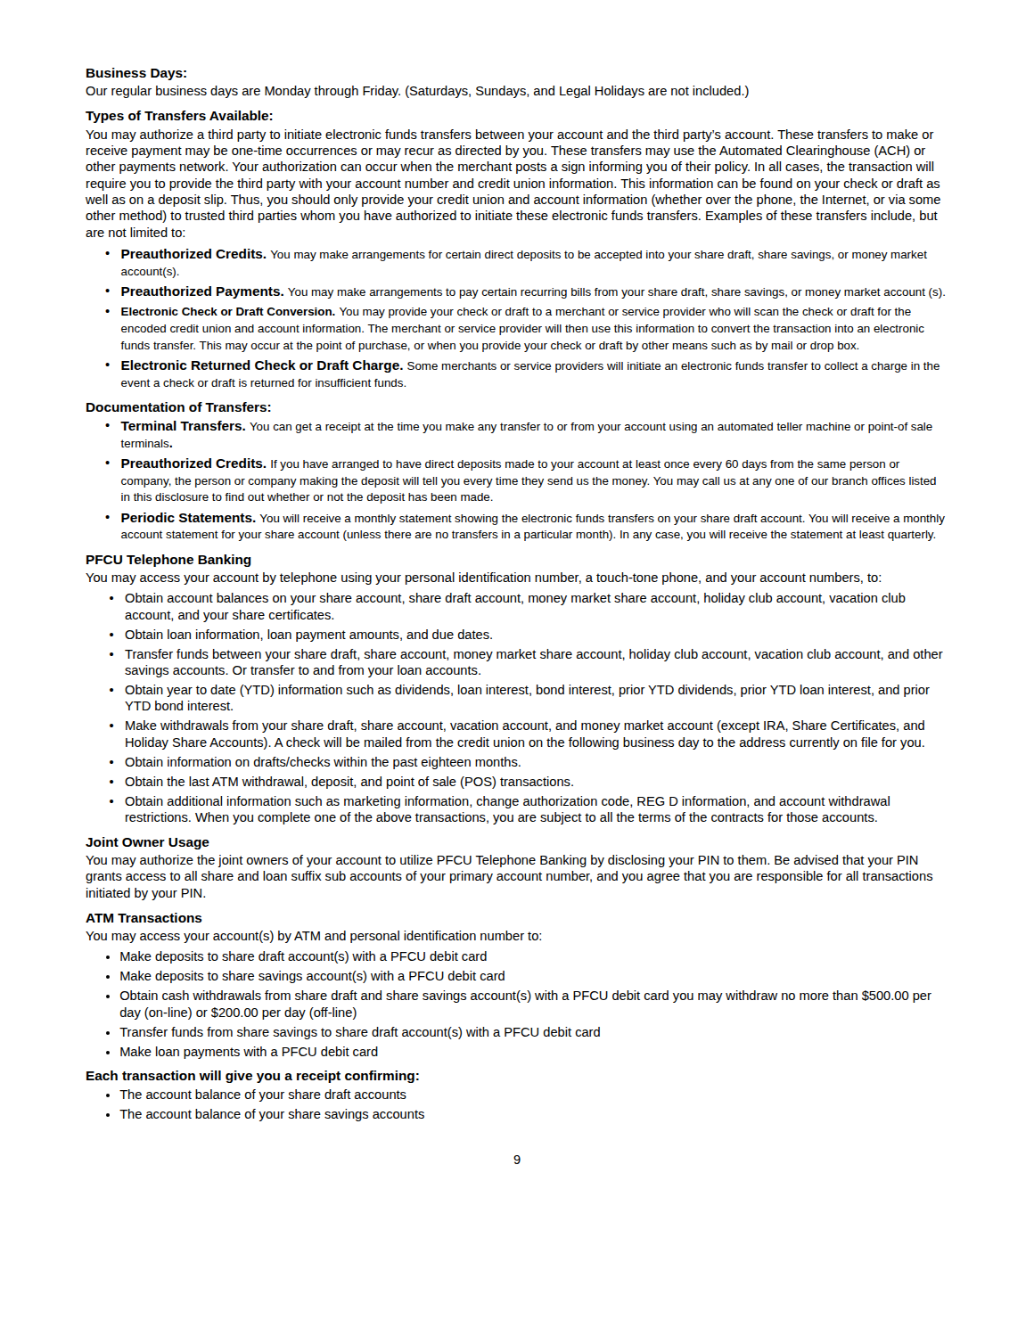Business Days:
Our regular business days are Monday through Friday. (Saturdays, Sundays, and Legal Holidays are not included.)
Types of Transfers Available:
You may authorize a third party to initiate electronic funds transfers between your account and the third party’s account. These transfers to make or receive payment may be one-time occurrences or may recur as directed by you. These transfers may use the Automated Clearinghouse (ACH) or other payments network. Your authorization can occur when the merchant posts a sign informing you of their policy. In all cases, the transaction will require you to provide the third party with your account number and credit union information. This information can be found on your check or draft as well as on a deposit slip. Thus, you should only provide your credit union and account information (whether over the phone, the Internet, or via some other method) to trusted third parties whom you have authorized to initiate these electronic funds transfers. Examples of these transfers include, but are not limited to:
Preauthorized Credits. You may make arrangements for certain direct deposits to be accepted into your share draft, share savings, or money market account(s).
Preauthorized Payments. You may make arrangements to pay certain recurring bills from your share draft, share savings, or money market account (s).
Electronic Check or Draft Conversion. You may provide your check or draft to a merchant or service provider who will scan the check or draft for the encoded credit union and account information. The merchant or service provider will then use this information to convert the transaction into an electronic funds transfer. This may occur at the point of purchase, or when you provide your check or draft by other means such as by mail or drop box.
Electronic Returned Check or Draft Charge. Some merchants or service providers will initiate an electronic funds transfer to collect a charge in the event a check or draft is returned for insufficient funds.
Documentation of Transfers:
Terminal Transfers. You can get a receipt at the time you make any transfer to or from your account using an automated teller machine or point-of sale terminals.
Preauthorized Credits. If you have arranged to have direct deposits made to your account at least once every 60 days from the same person or company, the person or company making the deposit will tell you every time they send us the money. You may call us at any one of our branch offices listed in this disclosure to find out whether or not the deposit has been made.
Periodic Statements. You will receive a monthly statement showing the electronic funds transfers on your share draft account. You will receive a monthly account statement for your share account (unless there are no transfers in a particular month). In any case, you will receive the statement at least quarterly.
PFCU Telephone Banking
You may access your account by telephone using your personal identification number, a touch-tone phone, and your account numbers, to:
Obtain account balances on your share account, share draft account, money market share account, holiday club account, vacation club account, and your share certificates.
Obtain loan information, loan payment amounts, and due dates.
Transfer funds between your share draft, share account, money market share account, holiday club account, vacation club account, and other savings accounts. Or transfer to and from your loan accounts.
Obtain year to date (YTD) information such as dividends, loan interest, bond interest, prior YTD dividends, prior YTD loan interest, and prior YTD bond interest.
Make withdrawals from your share draft, share account, vacation account, and money market account (except IRA, Share Certificates, and Holiday Share Accounts). A check will be mailed from the credit union on the following business day to the address currently on file for you.
Obtain information on drafts/checks within the past eighteen months.
Obtain the last ATM withdrawal, deposit, and point of sale (POS) transactions.
Obtain additional information such as marketing information, change authorization code, REG D information, and account withdrawal restrictions. When you complete one of the above transactions, you are subject to all the terms of the contracts for those accounts.
Joint Owner Usage
You may authorize the joint owners of your account to utilize PFCU Telephone Banking by disclosing your PIN to them. Be advised that your PIN grants access to all share and loan suffix sub accounts of your primary account number, and you agree that you are responsible for all transactions initiated by your PIN.
ATM Transactions
You may access your account(s) by ATM and personal identification number to:
Make deposits to share draft account(s) with a PFCU debit card
Make deposits to share savings account(s) with a PFCU debit card
Obtain cash withdrawals from share draft and share savings account(s) with a PFCU debit card you may withdraw no more than $500.00 per day (on-line) or $200.00 per day (off-line)
Transfer funds from share savings to share draft account(s) with a PFCU debit card
Make loan payments with a PFCU debit card
Each transaction will give you a receipt confirming:
The account balance of your share draft accounts
The account balance of your share savings accounts
9